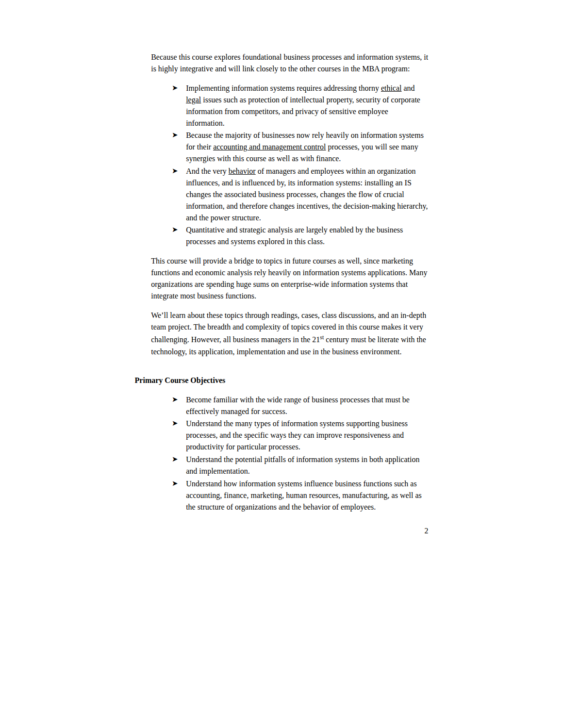Because this course explores foundational business processes and information systems, it is highly integrative and will link closely to the other courses in the MBA program:
Implementing information systems requires addressing thorny ethical and legal issues such as protection of intellectual property, security of corporate information from competitors, and privacy of sensitive employee information.
Because the majority of businesses now rely heavily on information systems for their accounting and management control processes, you will see many synergies with this course as well as with finance.
And the very behavior of managers and employees within an organization influences, and is influenced by, its information systems: installing an IS changes the associated business processes, changes the flow of crucial information, and therefore changes incentives, the decision-making hierarchy, and the power structure.
Quantitative and strategic analysis are largely enabled by the business processes and systems explored in this class.
This course will provide a bridge to topics in future courses as well, since marketing functions and economic analysis rely heavily on information systems applications. Many organizations are spending huge sums on enterprise-wide information systems that integrate most business functions.
We’ll learn about these topics through readings, cases, class discussions, and an in-depth team project. The breadth and complexity of topics covered in this course makes it very challenging. However, all business managers in the 21st century must be literate with the technology, its application, implementation and use in the business environment.
Primary Course Objectives
Become familiar with the wide range of business processes that must be effectively managed for success.
Understand the many types of information systems supporting business processes, and the specific ways they can improve responsiveness and productivity for particular processes.
Understand the potential pitfalls of information systems in both application and implementation.
Understand how information systems influence business functions such as accounting, finance, marketing, human resources, manufacturing, as well as the structure of organizations and the behavior of employees.
2